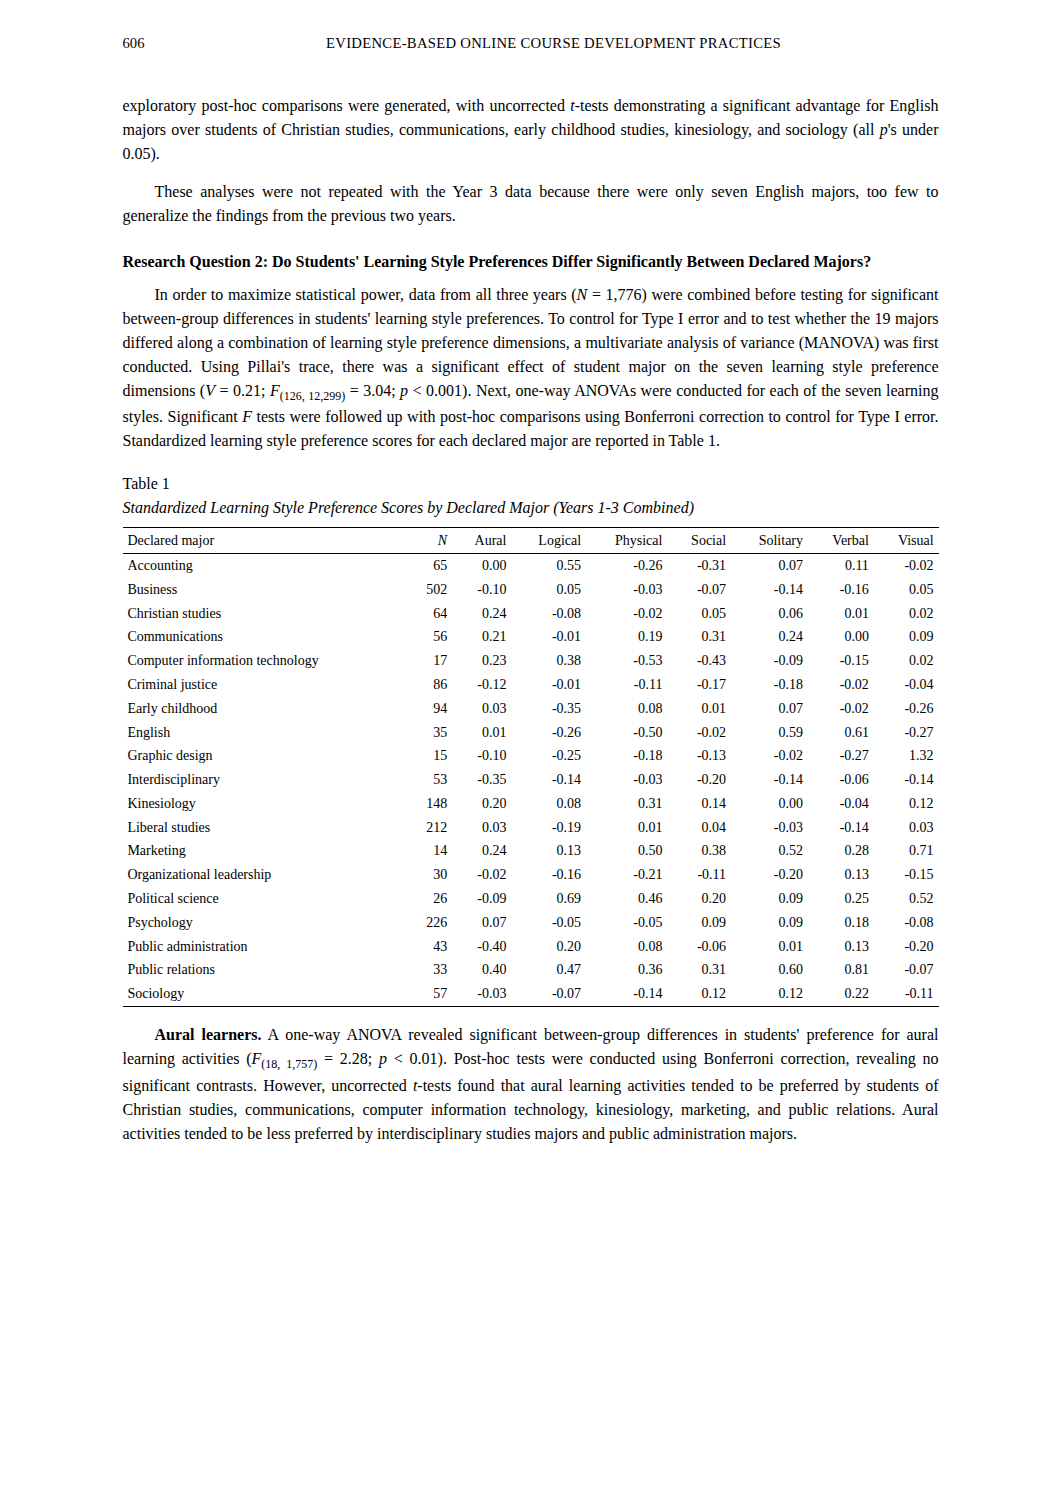606 EVIDENCE-BASED ONLINE COURSE DEVELOPMENT PRACTICES
exploratory post-hoc comparisons were generated, with uncorrected t-tests demonstrating a significant advantage for English majors over students of Christian studies, communications, early childhood studies, kinesiology, and sociology (all p's under 0.05).
These analyses were not repeated with the Year 3 data because there were only seven English majors, too few to generalize the findings from the previous two years.
Research Question 2: Do Students' Learning Style Preferences Differ Significantly Between Declared Majors?
In order to maximize statistical power, data from all three years (N = 1,776) were combined before testing for significant between-group differences in students' learning style preferences. To control for Type I error and to test whether the 19 majors differed along a combination of learning style preference dimensions, a multivariate analysis of variance (MANOVA) was first conducted. Using Pillai's trace, there was a significant effect of student major on the seven learning style preference dimensions (V = 0.21; F(126, 12,299) = 3.04; p < 0.001). Next, one-way ANOVAs were conducted for each of the seven learning styles. Significant F tests were followed up with post-hoc comparisons using Bonferroni correction to control for Type I error. Standardized learning style preference scores for each declared major are reported in Table 1.
Table 1
Standardized Learning Style Preference Scores by Declared Major (Years 1-3 Combined)
| Declared major | N | Aural | Logical | Physical | Social | Solitary | Verbal | Visual |
| --- | --- | --- | --- | --- | --- | --- | --- | --- |
| Accounting | 65 | 0.00 | 0.55 | -0.26 | -0.31 | 0.07 | 0.11 | -0.02 |
| Business | 502 | -0.10 | 0.05 | -0.03 | -0.07 | -0.14 | -0.16 | 0.05 |
| Christian studies | 64 | 0.24 | -0.08 | -0.02 | 0.05 | 0.06 | 0.01 | 0.02 |
| Communications | 56 | 0.21 | -0.01 | 0.19 | 0.31 | 0.24 | 0.00 | 0.09 |
| Computer information technology | 17 | 0.23 | 0.38 | -0.53 | -0.43 | -0.09 | -0.15 | 0.02 |
| Criminal justice | 86 | -0.12 | -0.01 | -0.11 | -0.17 | -0.18 | -0.02 | -0.04 |
| Early childhood | 94 | 0.03 | -0.35 | 0.08 | 0.01 | 0.07 | -0.02 | -0.26 |
| English | 35 | 0.01 | -0.26 | -0.50 | -0.02 | 0.59 | 0.61 | -0.27 |
| Graphic design | 15 | -0.10 | -0.25 | -0.18 | -0.13 | -0.02 | -0.27 | 1.32 |
| Interdisciplinary | 53 | -0.35 | -0.14 | -0.03 | -0.20 | -0.14 | -0.06 | -0.14 |
| Kinesiology | 148 | 0.20 | 0.08 | 0.31 | 0.14 | 0.00 | -0.04 | 0.12 |
| Liberal studies | 212 | 0.03 | -0.19 | 0.01 | 0.04 | -0.03 | -0.14 | 0.03 |
| Marketing | 14 | 0.24 | 0.13 | 0.50 | 0.38 | 0.52 | 0.28 | 0.71 |
| Organizational leadership | 30 | -0.02 | -0.16 | -0.21 | -0.11 | -0.20 | 0.13 | -0.15 |
| Political science | 26 | -0.09 | 0.69 | 0.46 | 0.20 | 0.09 | 0.25 | 0.52 |
| Psychology | 226 | 0.07 | -0.05 | -0.05 | 0.09 | 0.09 | 0.18 | -0.08 |
| Public administration | 43 | -0.40 | 0.20 | 0.08 | -0.06 | 0.01 | 0.13 | -0.20 |
| Public relations | 33 | 0.40 | 0.47 | 0.36 | 0.31 | 0.60 | 0.81 | -0.07 |
| Sociology | 57 | -0.03 | -0.07 | -0.14 | 0.12 | 0.12 | 0.22 | -0.11 |
Aural learners. A one-way ANOVA revealed significant between-group differences in students' preference for aural learning activities (F(18, 1,757) = 2.28; p < 0.01). Post-hoc tests were conducted using Bonferroni correction, revealing no significant contrasts. However, uncorrected t-tests found that aural learning activities tended to be preferred by students of Christian studies, communications, computer information technology, kinesiology, marketing, and public relations. Aural activities tended to be less preferred by interdisciplinary studies majors and public administration majors.